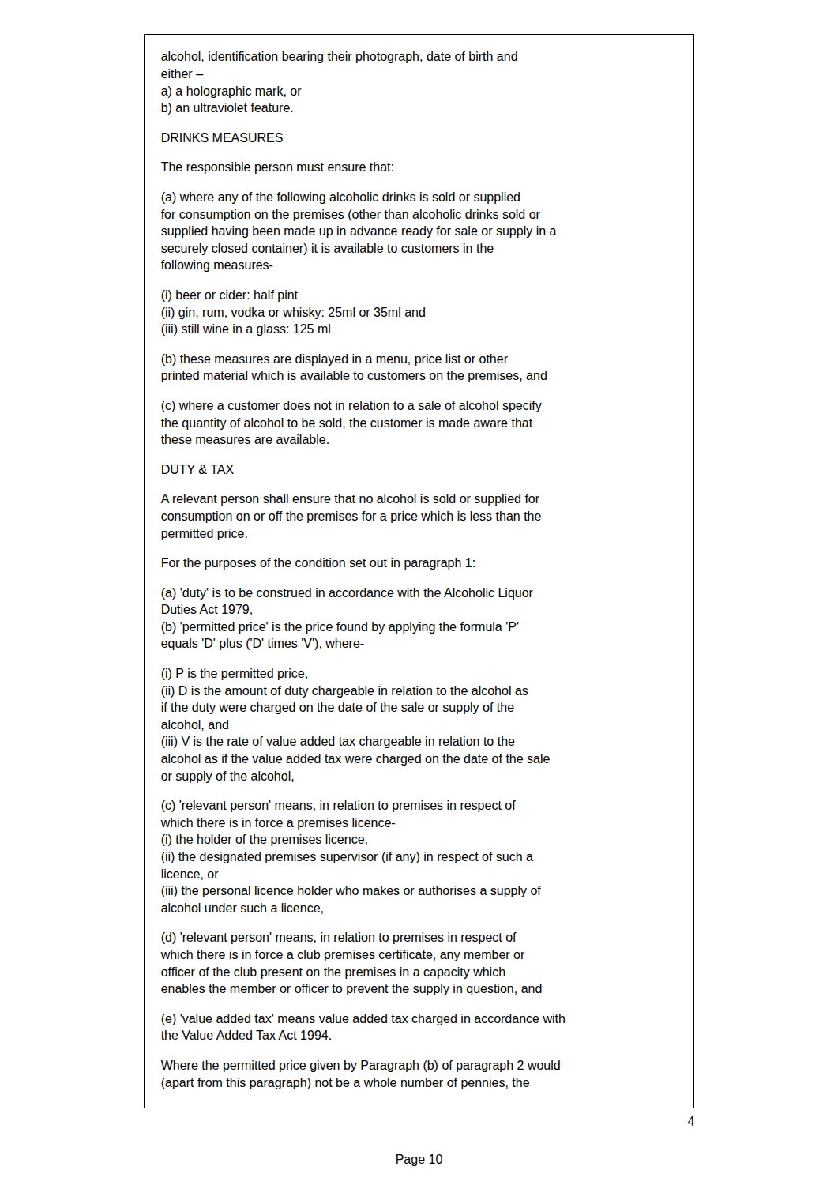alcohol, identification bearing their photograph, date of birth and
either –
a) a holographic mark, or
b) an ultraviolet feature.
DRINKS MEASURES
The responsible person must ensure that:
(a) where any of the following alcoholic drinks is sold or supplied
for consumption on the premises (other than alcoholic drinks sold or
supplied having been made up in advance ready for sale or supply in a
securely closed container) it is available to customers in the
following measures-
(i) beer or cider: half pint
(ii) gin, rum, vodka or whisky: 25ml or 35ml and
(iii) still wine in a glass: 125 ml
(b) these measures are displayed in a menu, price list or other
printed material which is available to customers on the premises, and
(c) where a customer does not in relation to a sale of alcohol specify
the quantity of alcohol to be sold, the customer is made aware that
these measures are available.
DUTY & TAX
A relevant person shall ensure that no alcohol is sold or supplied for
consumption on or off the premises for a price which is less than the
permitted price.
For the purposes of the condition set out in paragraph 1:
(a) 'duty' is to be construed in accordance with the Alcoholic Liquor
Duties Act 1979,
(b) 'permitted price' is the price found by applying the formula 'P'
equals 'D' plus ('D' times 'V'), where-
(i) P is the permitted price,
(ii) D is the amount of duty chargeable in relation to the alcohol as
if the duty were charged on the date of the sale or supply of the
alcohol, and
(iii) V is the rate of value added tax chargeable in relation to the
alcohol as if the value added tax were charged on the date of the sale
or supply of the alcohol,
(c) 'relevant person' means, in relation to premises in respect of
which there is in force a premises licence-
(i) the holder of the premises licence,
(ii) the designated premises supervisor (if any) in respect of such a
licence, or
(iii) the personal licence holder who makes or authorises a supply of
alcohol under such a licence,
(d) 'relevant person' means, in relation to premises in respect of
which there is in force a club premises certificate, any member or
officer of the club present on the premises in a capacity which
enables the member or officer to prevent the supply in question, and
(e) 'value added tax' means value added tax charged in accordance with
the Value Added Tax Act 1994.
Where the permitted price given by Paragraph (b) of paragraph 2 would
(apart from this paragraph) not be a whole number of pennies, the
4
Page 10